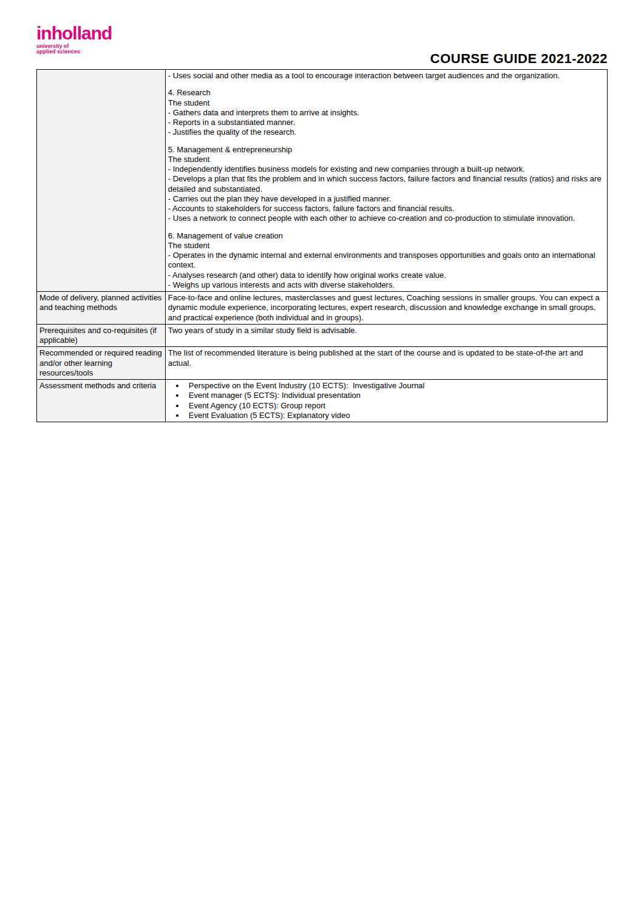inholland
university of
applied sciences
COURSE GUIDE 2021-2022
| | - Uses social and other media as a tool to encourage interaction between target audiences and the organization. 4. Research The student - Gathers data and interprets them to arrive at insights. - Reports in a substantiated manner. - Justifies the quality of the research. 5. Management & entrepreneurship The student - Independently identifies business models for existing and new companies through a built-up network. - Develops a plan that fits the problem and in which success factors, failure factors and financial results (ratios) and risks are detailed and substantiated. - Carries out the plan they have developed in a justified manner. - Accounts to stakeholders for success factors, failure factors and financial results. - Uses a network to connect people with each other to achieve co-creation and co-production to stimulate innovation. 6. Management of value creation The student - Operates in the dynamic internal and external environments and transposes opportunities and goals onto an international context. - Analyses research (and other) data to identify how original works create value. - Weighs up various interests and acts with diverse stakeholders. |
| Mode of delivery, planned activities and teaching methods | Face-to-face and online lectures, masterclasses and guest lectures, Coaching sessions in smaller groups. You can expect a dynamic module experience, incorporating lectures, expert research, discussion and knowledge exchange in small groups, and practical experience (both individual and in groups). |
| Prerequisites and co-requisites (if applicable) | Two years of study in a similar study field is advisable. |
| Recommended or required reading and/or other learning resources/tools | The list of recommended literature is being published at the start of the course and is updated to be state-of-the art and actual. |
| Assessment methods and criteria | Perspective on the Event Industry (10 ECTS): Investigative Journal Event manager (5 ECTS): Individual presentation Event Agency (10 ECTS): Group report Event Evaluation (5 ECTS): Explanatory video |